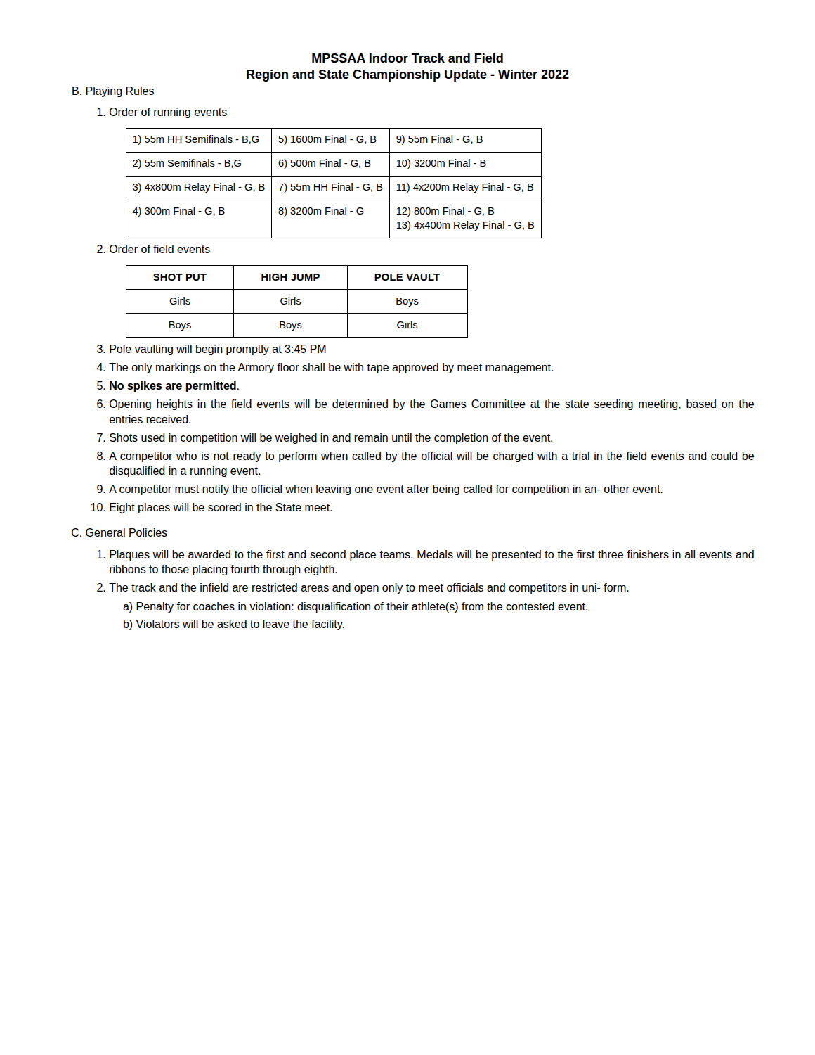MPSSAA Indoor Track and Field
Region and State Championship Update - Winter 2022
Playing Rules
Order of running events
| 1) 55m HH Semifinals - B,G | 5) 1600m Final - G, B | 9) 55m Final - G, B |
| 2) 55m Semifinals - B,G | 6) 500m Final - G, B | 10) 3200m Final - B |
| 3) 4x800m Relay Final - G, B | 7) 55m HH Final - G, B | 11) 4x200m Relay Final - G, B |
| 4) 300m Final - G, B | 8) 3200m Final - G | 12) 800m Final - G, B 13) 4x400m Relay Final - G, B |
Order of field events
| SHOT PUT | HIGH JUMP | POLE VAULT |
| --- | --- | --- |
| Girls | Girls | Boys |
| Boys | Boys | Girls |
Pole vaulting will begin promptly at 3:45 PM
The only markings on the Armory floor shall be with tape approved by meet management.
No spikes are permitted.
Opening heights in the field events will be determined by the Games Committee at the state seeding meeting, based on the entries received.
Shots used in competition will be weighed in and remain until the completion of the event.
A competitor who is not ready to perform when called by the official will be charged with a trial in the field events and could be disqualified in a running event.
A competitor must notify the official when leaving one event after being called for competition in an- other event.
Eight places will be scored in the State meet.
General Policies
Plaques will be awarded to the first and second place teams. Medals will be presented to the first three finishers in all events and ribbons to those placing fourth through eighth.
The track and the infield are restricted areas and open only to meet officials and competitors in uni- form.
Penalty for coaches in violation: disqualification of their athlete(s) from the contested event.
Violators will be asked to leave the facility.